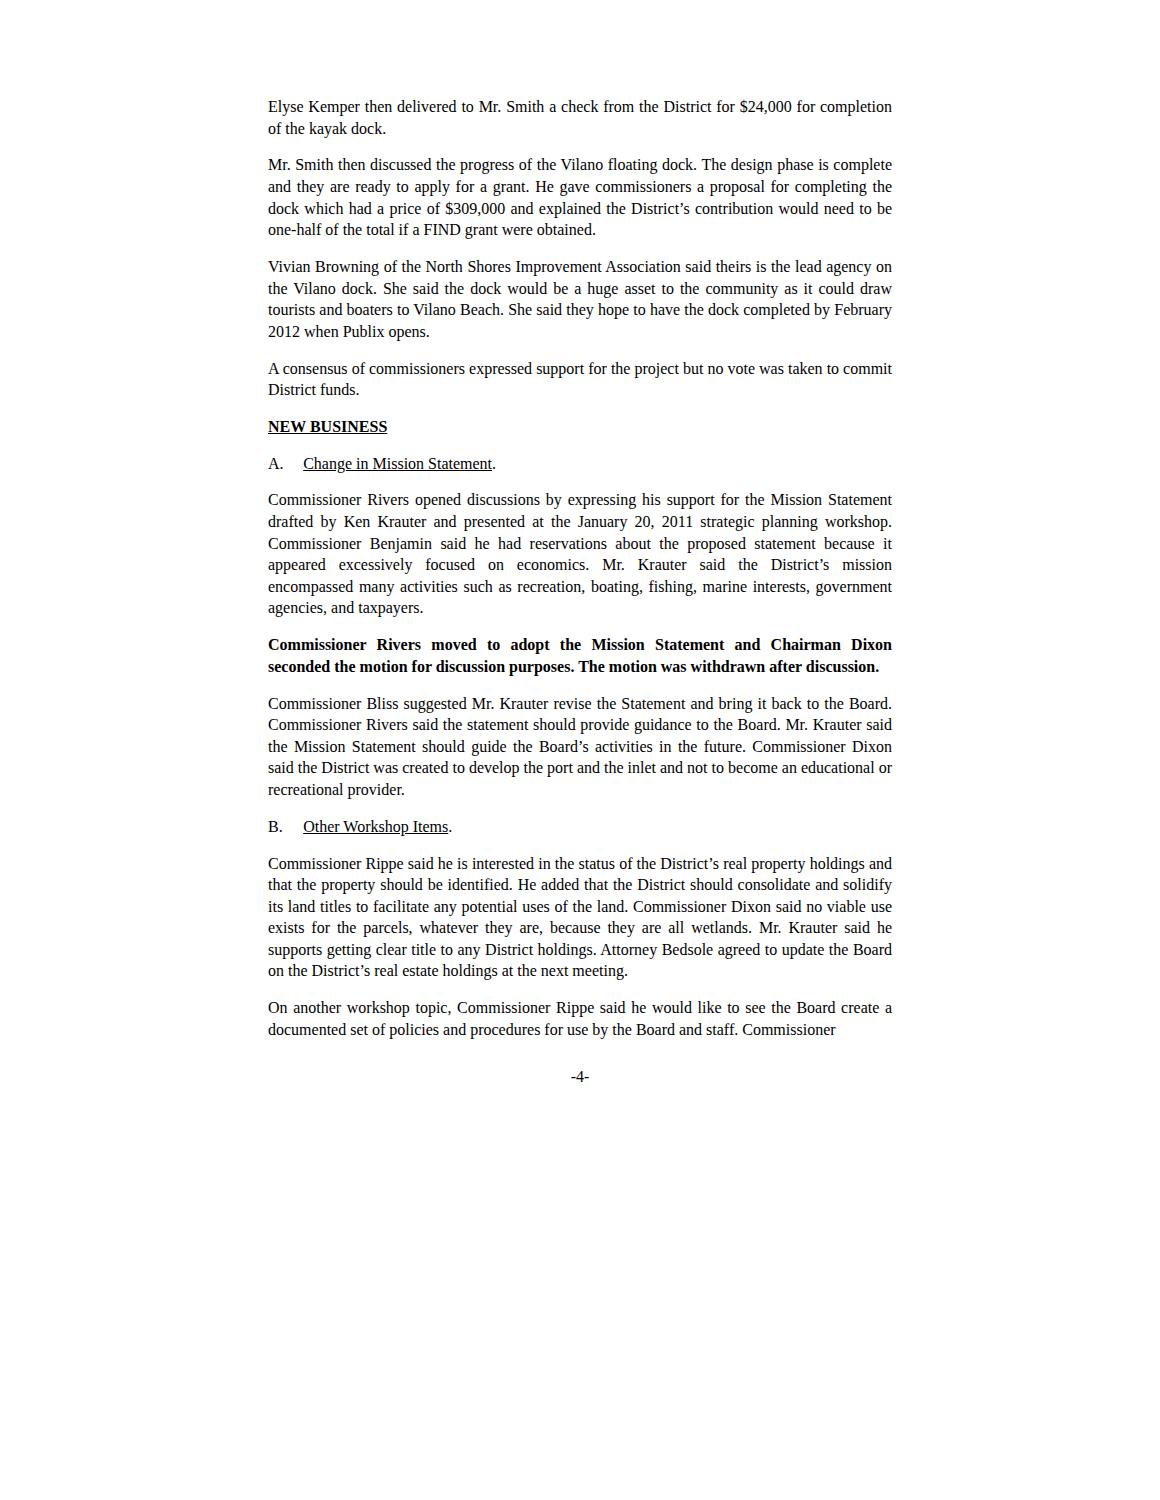Elyse Kemper then delivered to Mr. Smith a check from the District for $24,000 for completion of the kayak dock.
Mr. Smith then discussed the progress of the Vilano floating dock. The design phase is complete and they are ready to apply for a grant. He gave commissioners a proposal for completing the dock which had a price of $309,000 and explained the District’s contribution would need to be one-half of the total if a FIND grant were obtained.
Vivian Browning of the North Shores Improvement Association said theirs is the lead agency on the Vilano dock. She said the dock would be a huge asset to the community as it could draw tourists and boaters to Vilano Beach. She said they hope to have the dock completed by February 2012 when Publix opens.
A consensus of commissioners expressed support for the project but no vote was taken to commit District funds.
NEW BUSINESS
A. Change in Mission Statement.
Commissioner Rivers opened discussions by expressing his support for the Mission Statement drafted by Ken Krauter and presented at the January 20, 2011 strategic planning workshop. Commissioner Benjamin said he had reservations about the proposed statement because it appeared excessively focused on economics. Mr. Krauter said the District’s mission encompassed many activities such as recreation, boating, fishing, marine interests, government agencies, and taxpayers.
Commissioner Rivers moved to adopt the Mission Statement and Chairman Dixon seconded the motion for discussion purposes. The motion was withdrawn after discussion.
Commissioner Bliss suggested Mr. Krauter revise the Statement and bring it back to the Board. Commissioner Rivers said the statement should provide guidance to the Board. Mr. Krauter said the Mission Statement should guide the Board’s activities in the future. Commissioner Dixon said the District was created to develop the port and the inlet and not to become an educational or recreational provider.
B. Other Workshop Items.
Commissioner Rippe said he is interested in the status of the District’s real property holdings and that the property should be identified. He added that the District should consolidate and solidify its land titles to facilitate any potential uses of the land. Commissioner Dixon said no viable use exists for the parcels, whatever they are, because they are all wetlands. Mr. Krauter said he supports getting clear title to any District holdings. Attorney Bedsole agreed to update the Board on the District’s real estate holdings at the next meeting.
On another workshop topic, Commissioner Rippe said he would like to see the Board create a documented set of policies and procedures for use by the Board and staff. Commissioner
-4-